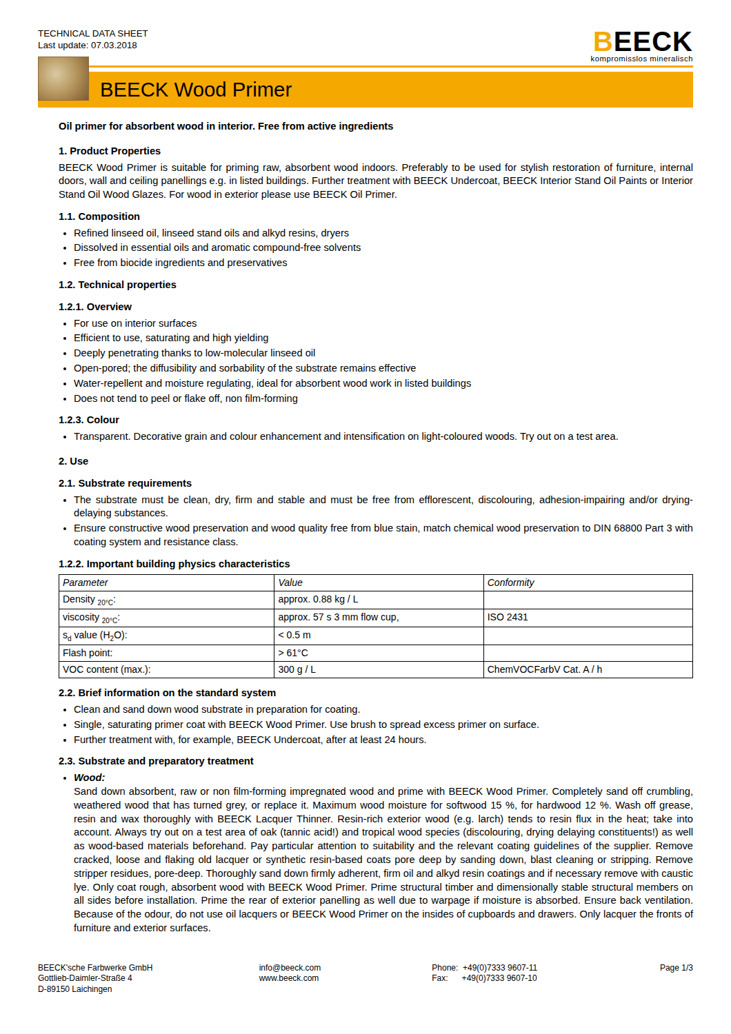TECHNICAL DATA SHEET
Last update: 07.03.2018
BEECK
kompromisslos mineralisch
BEECK Wood Primer
Oil primer for absorbent wood in interior. Free from active ingredients
1. Product Properties
BEECK Wood Primer is suitable for priming raw, absorbent wood indoors. Preferably to be used for stylish restoration of furniture, internal doors, wall and ceiling panellings e.g. in listed buildings. Further treatment with BEECK Undercoat, BEECK Interior Stand Oil Paints or Interior Stand Oil Wood Glazes. For wood in exterior please use BEECK Oil Primer.
1.1. Composition
Refined linseed oil, linseed stand oils and alkyd resins, dryers
Dissolved in essential oils and aromatic compound-free solvents
Free from biocide ingredients and preservatives
1.2. Technical properties
1.2.1. Overview
For use on interior surfaces
Efficient to use, saturating and high yielding
Deeply penetrating thanks to low-molecular linseed oil
Open-pored; the diffusibility and sorbability of the substrate remains effective
Water-repellent and moisture regulating, ideal for absorbent wood work in listed buildings
Does not tend to peel or flake off, non film-forming
1.2.3. Colour
Transparent. Decorative grain and colour enhancement and intensification on light-coloured woods. Try out on a test area.
2. Use
2.1. Substrate requirements
The substrate must be clean, dry, firm and stable and must be free from efflorescent, discolouring, adhesion-impairing and/or drying-delaying substances.
Ensure constructive wood preservation and wood quality free from blue stain, match chemical wood preservation to DIN 68800 Part 3 with coating system and resistance class.
1.2.2. Important building physics characteristics
| Parameter | Value | Conformity |
| --- | --- | --- |
| Density 20°C : | approx. 0.88 kg / L | |
| viscosity 20°C : | approx. 57 s 3 mm flow cup, | ISO 2431 |
| s d value (H 2 O): | < 0.5 m | |
| Flash point: | > 61°C | |
| VOC content (max.): | 300 g / L | ChemVOCFarbV Cat. A / h |
2.2. Brief information on the standard system
Clean and sand down wood substrate in preparation for coating.
Single, saturating primer coat with BEECK Wood Primer. Use brush to spread excess primer on surface.
Further treatment with, for example, BEECK Undercoat, after at least 24 hours.
2.3. Substrate and preparatory treatment
Wood:
Sand down absorbent, raw or non film-forming impregnated wood and prime with BEECK Wood Primer. Completely sand off crumbling, weathered wood that has turned grey, or replace it. Maximum wood moisture for softwood 15 %, for hardwood 12 %. Wash off grease, resin and wax thoroughly with BEECK Lacquer Thinner. Resin-rich exterior wood (e.g. larch) tends to resin flux in the heat; take into account. Always try out on a test area of oak (tannic acid!) and tropical wood species (discolouring, drying delaying constituents!) as well as wood-based materials beforehand. Pay particular attention to suitability and the relevant coating guidelines of the supplier. Remove cracked, loose and flaking old lacquer or synthetic resin-based coats pore deep by sanding down, blast cleaning or stripping. Remove stripper residues, pore-deep. Thoroughly sand down firmly adherent, firm oil and alkyd resin coatings and if necessary remove with caustic lye. Only coat rough, absorbent wood with BEECK Wood Primer. Prime structural timber and dimensionally stable structural members on all sides before installation. Prime the rear of exterior panelling as well due to warpage if moisture is absorbed. Ensure back ventilation. Because of the odour, do not use oil lacquers or BEECK Wood Primer on the insides of cupboards and drawers. Only lacquer the fronts of furniture and exterior surfaces.
BEECK'sche Farbwerke GmbH
Gottlieb-Daimler-Straße 4
D-89150 Laichingen
info@beeck.com
www.beeck.com
Phone: +49(0)7333 9607-11
Fax: +49(0)7333 9607-10
Page 1/3